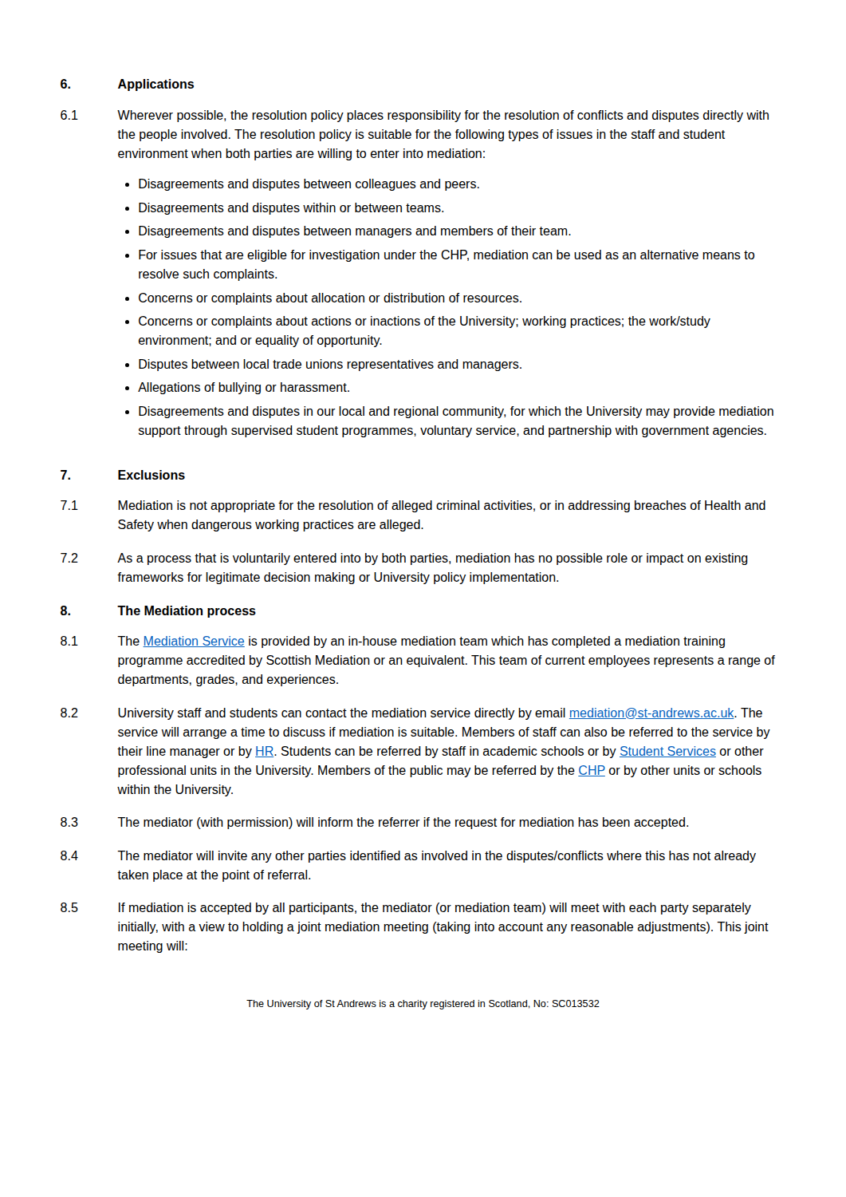6.
Applications
6.1
Wherever possible, the resolution policy places responsibility for the resolution of conflicts and disputes directly with the people involved. The resolution policy is suitable for the following types of issues in the staff and student environment when both parties are willing to enter into mediation:
Disagreements and disputes between colleagues and peers.
Disagreements and disputes within or between teams.
Disagreements and disputes between managers and members of their team.
For issues that are eligible for investigation under the CHP, mediation can be used as an alternative means to resolve such complaints.
Concerns or complaints about allocation or distribution of resources.
Concerns or complaints about actions or inactions of the University; working practices; the work/study environment; and or equality of opportunity.
Disputes between local trade unions representatives and managers.
Allegations of bullying or harassment.
Disagreements and disputes in our local and regional community, for which the University may provide mediation support through supervised student programmes, voluntary service, and partnership with government agencies.
7.
Exclusions
7.1
Mediation is not appropriate for the resolution of alleged criminal activities, or in addressing breaches of Health and Safety when dangerous working practices are alleged.
7.2
As a process that is voluntarily entered into by both parties, mediation has no possible role or impact on existing frameworks for legitimate decision making or University policy implementation.
8.
The Mediation process
8.1
The Mediation Service is provided by an in-house mediation team which has completed a mediation training programme accredited by Scottish Mediation or an equivalent. This team of current employees represents a range of departments, grades, and experiences.
8.2
University staff and students can contact the mediation service directly by email mediation@st-andrews.ac.uk. The service will arrange a time to discuss if mediation is suitable. Members of staff can also be referred to the service by their line manager or by HR. Students can be referred by staff in academic schools or by Student Services or other professional units in the University. Members of the public may be referred by the CHP or by other units or schools within the University.
8.3
The mediator (with permission) will inform the referrer if the request for mediation has been accepted.
8.4
The mediator will invite any other parties identified as involved in the disputes/conflicts where this has not already taken place at the point of referral.
8.5
If mediation is accepted by all participants, the mediator (or mediation team) will meet with each party separately initially, with a view to holding a joint mediation meeting (taking into account any reasonable adjustments). This joint meeting will:
The University of St Andrews is a charity registered in Scotland, No: SC013532